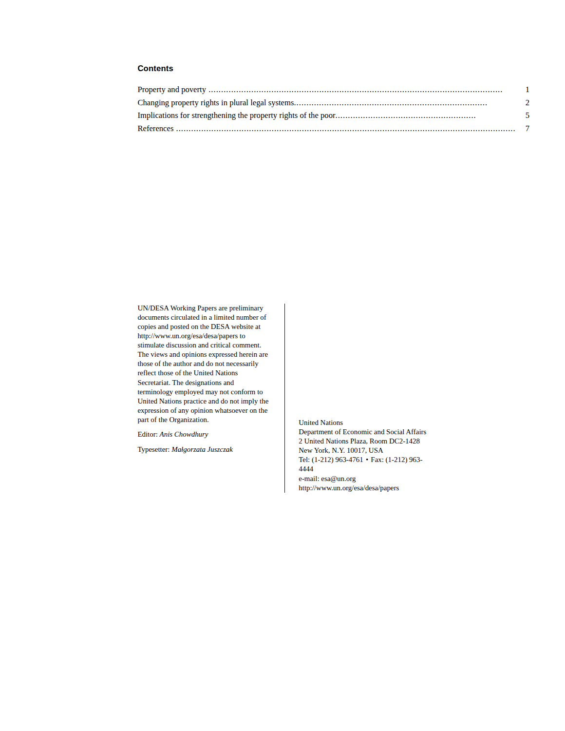Contents
| Property and poverty ..................................................................................................................... | 1 |
| Changing property rights in plural legal systems ............................................................................. | 2 |
| Implications for strengthening the property rights of the poor ........................................................ | 5 |
| References ....................................................................................................................................... | 7 |
UN/DESA Working Papers are preliminary documents circulated in a limited number of copies and posted on the DESA website at http://www.un.org/esa/desa/papers to stimulate discussion and critical comment. The views and opinions expressed herein are those of the author and do not necessarily reflect those of the United Nations Secretariat. The designations and terminology employed may not conform to United Nations practice and do not imply the expression of any opinion whatsoever on the part of the Organization.
Editor: Anis Chowdhury
Typesetter: Małgorzata Juszczak
United Nations Department of Economic and Social Affairs 2 United Nations Plaza, Room DC2-1428 New York, N.Y. 10017, USA Tel: (1-212) 963-4761•Fax: (1-212) 963-4444 e-mail: esa@un.org http://www.un.org/esa/desa/papers